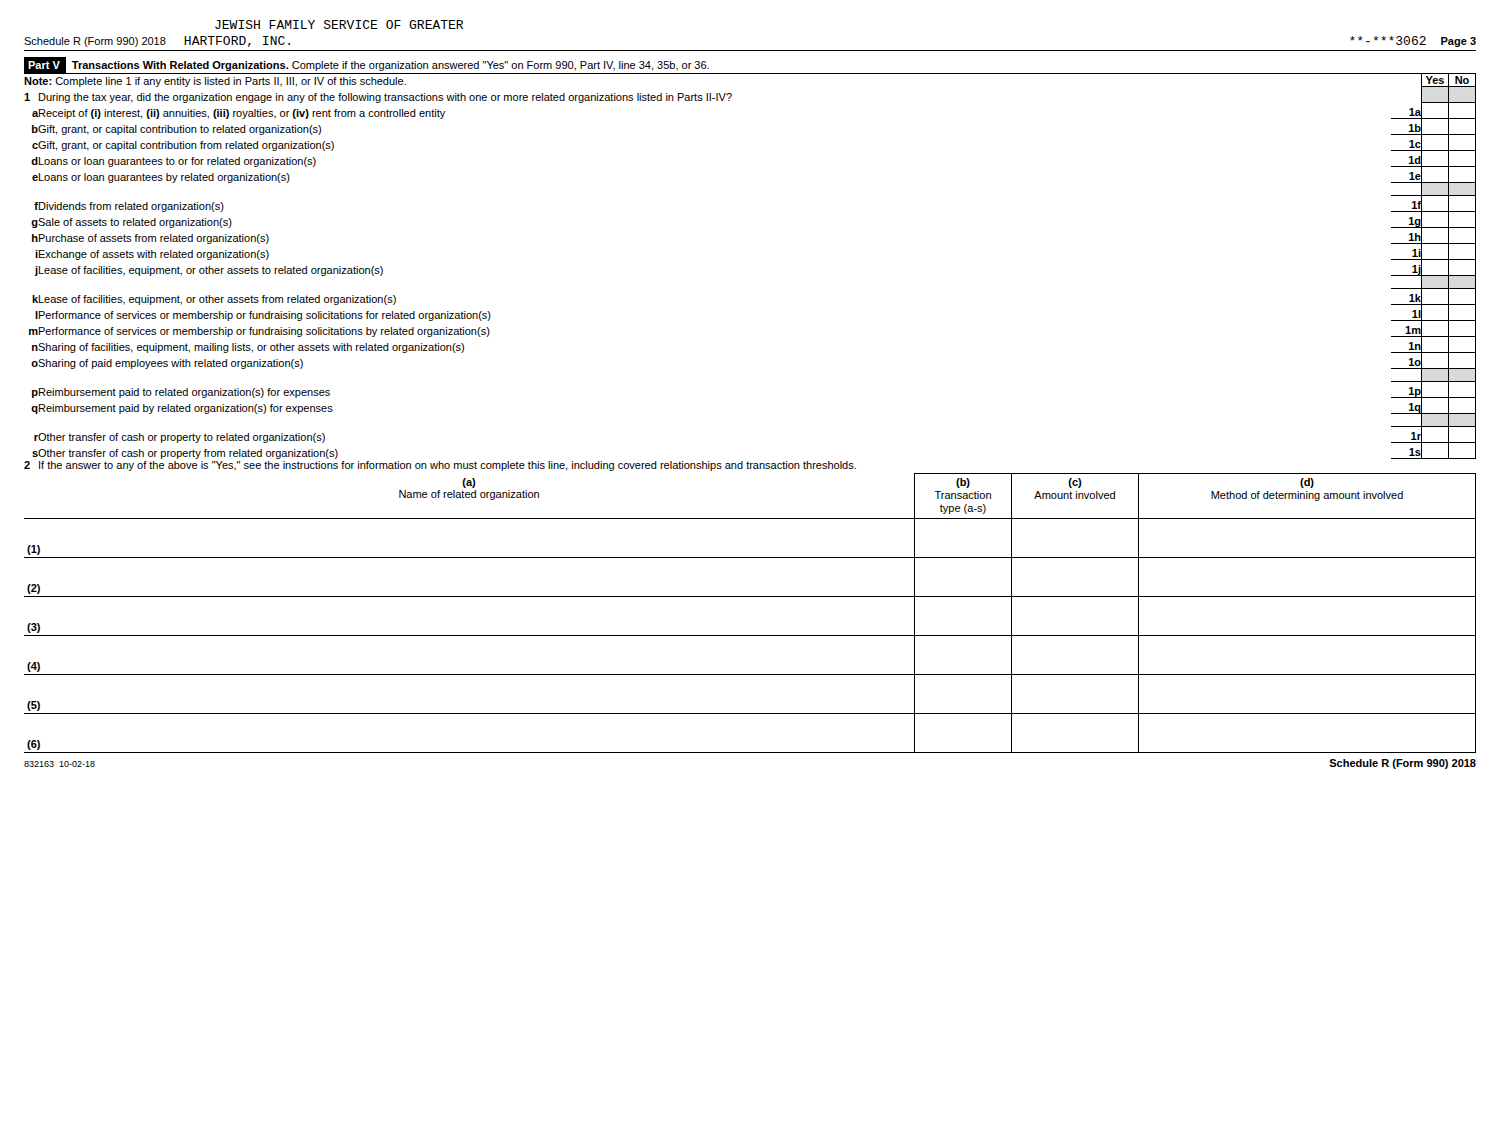JEWISH FAMILY SERVICE OF GREATER
Schedule R (Form 990) 2018HARTFORD, INC.
**-***3062Page 3
Part V
Transactions With Related Organizations. Complete if the organization answered "Yes" on Form 990, Part IV, line 34, 35b, or 36.
| Note: Complete line 1 if any entity is listed in Parts II, III, or IV of this schedule. | Yes | No |
| 1 | During the tax year, did the organization engage in any of the following transactions with one or more related organizations listed in Parts II-IV? | | |
| a | Receipt of (i) interest, (ii) annuities, (iii) royalties, or (iv) rent from a controlled entity | 1a | | |
| b | Gift, grant, or capital contribution to related organization(s) | 1b | | |
| c | Gift, grant, or capital contribution from related organization(s) | 1c | | |
| d | Loans or loan guarantees to or for related organization(s) | 1d | | |
| e | Loans or loan guarantees by related organization(s) | 1e | | |
| f | Dividends from related organization(s) | 1f | | |
| g | Sale of assets to related organization(s) | 1g | | |
| h | Purchase of assets from related organization(s) | 1h | | |
| i | Exchange of assets with related organization(s) | 1i | | |
| j | Lease of facilities, equipment, or other assets to related organization(s) | 1j | | |
| k | Lease of facilities, equipment, or other assets from related organization(s) | 1k | | |
| l | Performance of services or membership or fundraising solicitations for related organization(s) | 1l | | |
| m | Performance of services or membership or fundraising solicitations by related organization(s) | 1m | | |
| n | Sharing of facilities, equipment, mailing lists, or other assets with related organization(s) | 1n | | |
| o | Sharing of paid employees with related organization(s) | 1o | | |
| p | Reimbursement paid to related organization(s) for expenses | 1p | | |
| q | Reimbursement paid by related organization(s) for expenses | 1q | | |
| r | Other transfer of cash or property to related organization(s) | 1r | | |
| s | Other transfer of cash or property from related organization(s) | 1s | | |
| 2 | If the answer to any of the above is "Yes," see the instructions for information on who must complete this line, including covered relationships and transaction thresholds. |
| (a) Name of related organization | (b) Transaction type (a-s) | (c) Amount involved | (d) Method of determining amount involved |
| --- | --- | --- | --- |
| / (1) / / | | | |
| / (2) / / | | | |
| / (3) / / | | | |
| / (4) / / | | | |
| / (5) / / | | | |
| / (6) / / | | | |
832163 10-02-18
Schedule R (Form 990) 2018